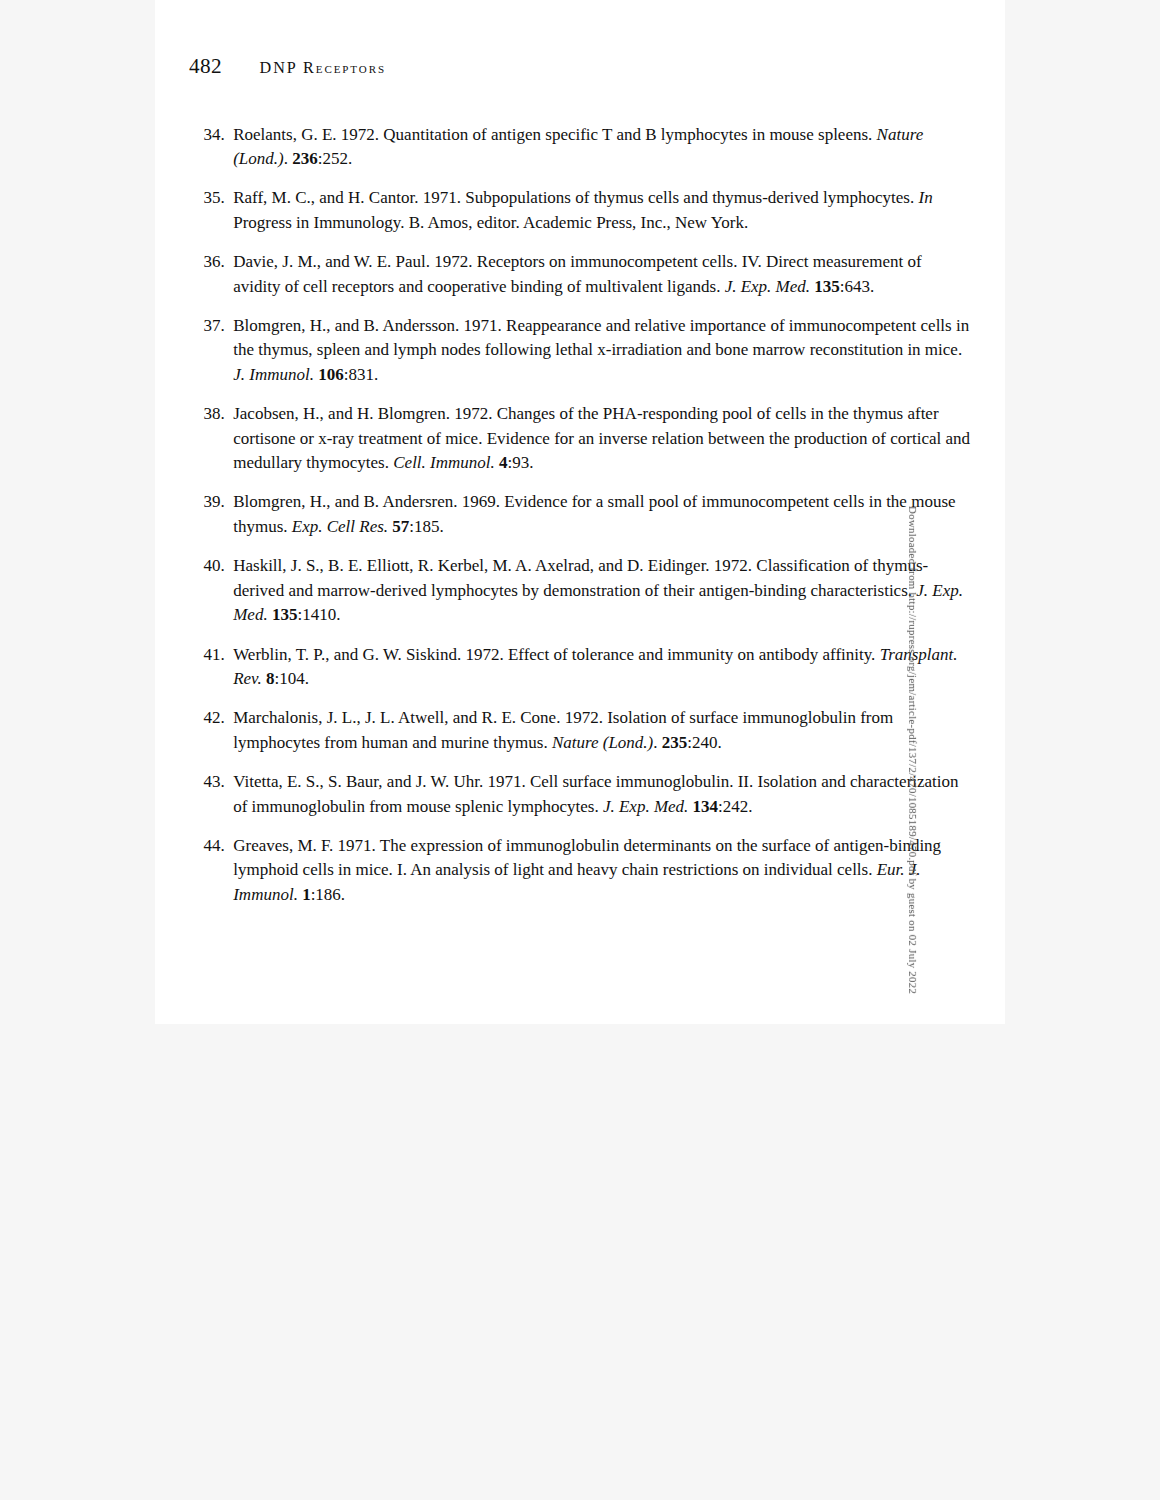482 DNP Receptors
Roelants, G. E. 1972. Quantitation of antigen specific T and B lymphocytes in mouse spleens. Nature (Lond.). 236:252.
Raff, M. C., and H. Cantor. 1971. Subpopulations of thymus cells and thymus-derived lymphocytes. In Progress in Immunology. B. Amos, editor. Academic Press, Inc., New York.
Davie, J. M., and W. E. Paul. 1972. Receptors on immunocompetent cells. IV. Direct measurement of avidity of cell receptors and cooperative binding of multivalent ligands. J. Exp. Med. 135:643.
Blomgren, H., and B. Andersson. 1971. Reappearance and relative importance of immunocompetent cells in the thymus, spleen and lymph nodes following lethal x-irradiation and bone marrow reconstitution in mice. J. Immunol. 106:831.
Jacobsen, H., and H. Blomgren. 1972. Changes of the PHA-responding pool of cells in the thymus after cortisone or x-ray treatment of mice. Evidence for an inverse relation between the production of cortical and medullary thymocytes. Cell. Immunol. 4:93.
Blomgren, H., and B. Andersren. 1969. Evidence for a small pool of immunocompetent cells in the mouse thymus. Exp. Cell Res. 57:185.
Haskill, J. S., B. E. Elliott, R. Kerbel, M. A. Axelrad, and D. Eidinger. 1972. Classification of thymus-derived and marrow-derived lymphocytes by demonstration of their antigen-binding characteristics. J. Exp. Med. 135:1410.
Werblin, T. P., and G. W. Siskind. 1972. Effect of tolerance and immunity on antibody affinity. Transplant. Rev. 8:104.
Marchalonis, J. L., J. L. Atwell, and R. E. Cone. 1972. Isolation of surface immunoglobulin from lymphocytes from human and murine thymus. Nature (Lond.). 235:240.
Vitetta, E. S., S. Baur, and J. W. Uhr. 1971. Cell surface immunoglobulin. II. Isolation and characterization of immunoglobulin from mouse splenic lymphocytes. J. Exp. Med. 134:242.
Greaves, M. F. 1971. The expression of immunoglobulin determinants on the surface of antigen-binding lymphoid cells in mice. I. An analysis of light and heavy chain restrictions on individual cells. Eur. J. Immunol. 1:186.
Downloaded from http://rupress.org/jem/article-pdf/137/2/470/1085189/470.pdf by guest on 02 July 2022